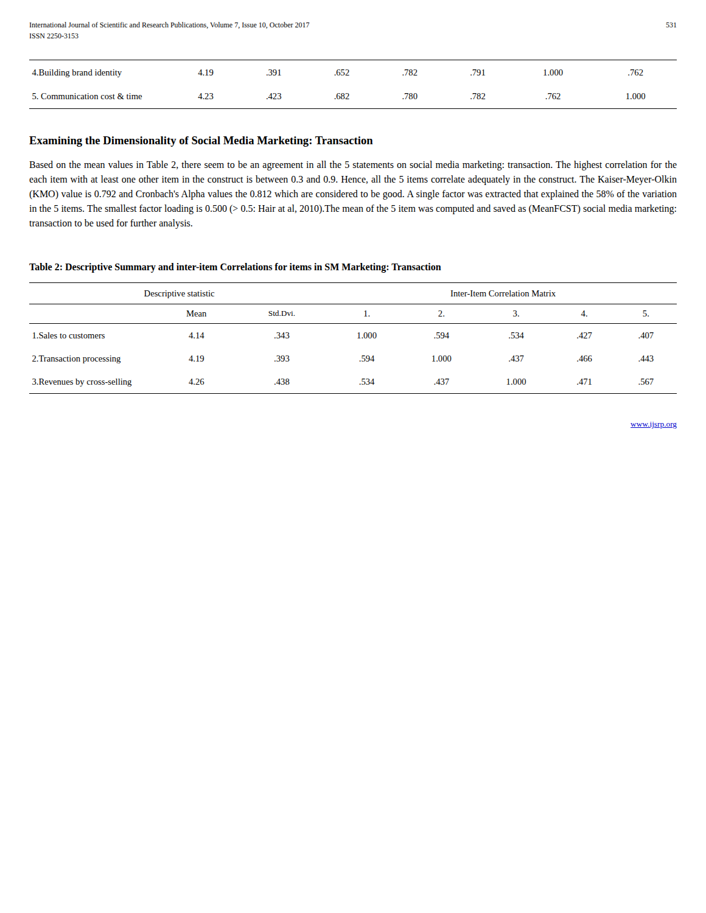International Journal of Scientific and Research Publications, Volume 7, Issue 10, October 2017
ISSN 2250-3153 531
| 4.Building brand identity | 4.19 | .391 | .652 | .782 | .791 | 1.000 | .762 |
| 5. Communication cost & time | 4.23 | .423 | .682 | .780 | .782 | .762 | 1.000 |
Examining the Dimensionality of Social Media Marketing: Transaction
Based on the mean values in Table 2, there seem to be an agreement in all the 5 statements on social media marketing: transaction. The highest correlation for the each item with at least one other item in the construct is between 0.3 and 0.9. Hence, all the 5 items correlate adequately in the construct. The Kaiser-Meyer-Olkin (KMO) value is 0.792 and Cronbach's Alpha values the 0.812 which are considered to be good. A single factor was extracted that explained the 58% of the variation in the 5 items. The smallest factor loading is 0.500 (> 0.5: Hair at al, 2010).The mean of the 5 item was computed and saved as (MeanFCST) social media marketing: transaction to be used for further analysis.
Table 2: Descriptive Summary and inter-item Correlations for items in SM Marketing: Transaction
| Descriptive statistic | Inter-Item Correlation Matrix |
| --- | --- |
| | Mean | Std.Dvi. | 1. | 2. | 3. | 4. | 5. |
| 1.Sales to customers | 4.14 | .343 | 1.000 | .594 | .534 | .427 | .407 |
| 2.Transaction processing | 4.19 | .393 | .594 | 1.000 | .437 | .466 | .443 |
| 3.Revenues by cross-selling | 4.26 | .438 | .534 | .437 | 1.000 | .471 | .567 |
www.ijsrp.org